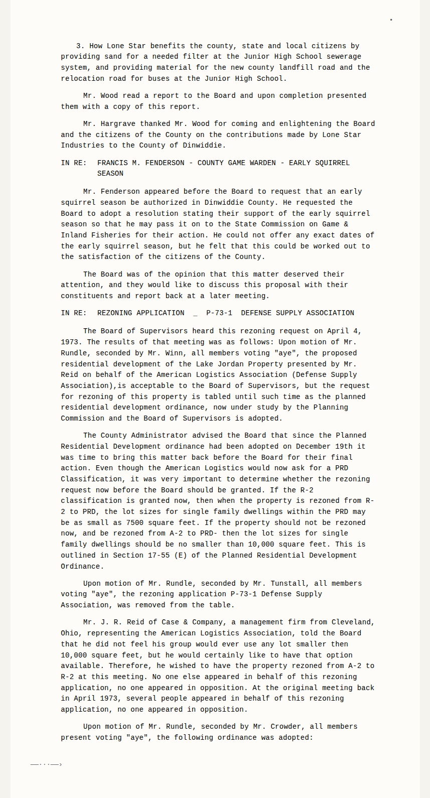•
3. How Lone Star benefits the county, state and local citizens by providing sand for a needed filter at the Junior High School sewerage system, and providing material for the new county landfill road and the relocation road for buses at the Junior High School.
Mr. Wood read a report to the Board and upon completion presented them with a copy of this report.
Mr. Hargrave thanked Mr. Wood for coming and enlightening the Board and the citizens of the County on the contributions made by Lone Star Industries to the County of Dinwiddie.
IN RE:
FRANCIS M. FENDERSON - COUNTY GAME WARDEN - EARLY SQUIRRELSEASON
Mr. Fenderson appeared before the Board to request that an early squirrel season be authorized in Dinwiddie County. He requested the Board to adopt a resolution stating their support of the early squirrel season so that he may pass it on to the State Commission on Game & Inland Fisheries for their action. He could not offer any exact dates of the early squirrel season, but he felt that this could be worked out to the satisfaction of the citizens of the County.
The Board was of the opinion that this matter deserved their attention, and they would like to discuss this proposal with their constituents and report back at a later meeting.
IN RE:
REZONING APPLICATION _ P-73-1 DEFENSE SUPPLY ASSOCIATION
The Board of Supervisors heard this rezoning request on April 4, 1973. The results of that meeting was as follows: Upon motion of Mr. Rundle, seconded by Mr. Winn, all members voting "aye", the proposed residential development of the Lake Jordan Property presented by Mr. Reid on behalf of the American Logistics Association (Defense Supply Association),is acceptable to the Board of Supervisors, but the request for rezoning of this property is tabled until such time as the planned residential development ordinance, now under study by the Planning Commission and the Board of Supervisors is adopted.
The County Administrator advised the Board that since the Planned Residential Development ordinance had been adopted on December 19th it was time to bring this matter back before the Board for their final action. Even though the American Logistics would now ask for a PRD Classification, it was very important to determine whether the rezoning request now before the Board should be granted. If the R-2 classification is granted now, then when the property is rezoned from R-2 to PRD, the lot sizes for single family dwellings within the PRD may be as small as 7500 square feet. If the property should not be rezoned now, and be rezoned from A-2 to PRD- then the lot sizes for single family dwellings should be no smaller than 10,000 square feet. This is outlined in Section 17-55 (E) of the Planned Residential Development Ordinance.
Upon motion of Mr. Rundle, seconded by Mr. Tunstall, all members voting "aye", the rezoning application P-73-1 Defense Supply Association, was removed from the table.
Mr. J. R. Reid of Case & Company, a management firm from Cleveland, Ohio, representing the American Logistics Association, told the Board that he did not feel his group would ever use any lot smaller then 10,000 square feet, but he would certainly like to have that option available. Therefore, he wished to have the property rezoned from A-2 to R-2 at this meeting. No one else appeared in behalf of this rezoning application, no one appeared in opposition. At the original meeting back in April 1973, several people appeared in behalf of this rezoning application, no one appeared in opposition.
Upon motion of Mr. Rundle, seconded by Mr. Crowder, all members present voting "aye", the following ordinance was adopted:
——···——›